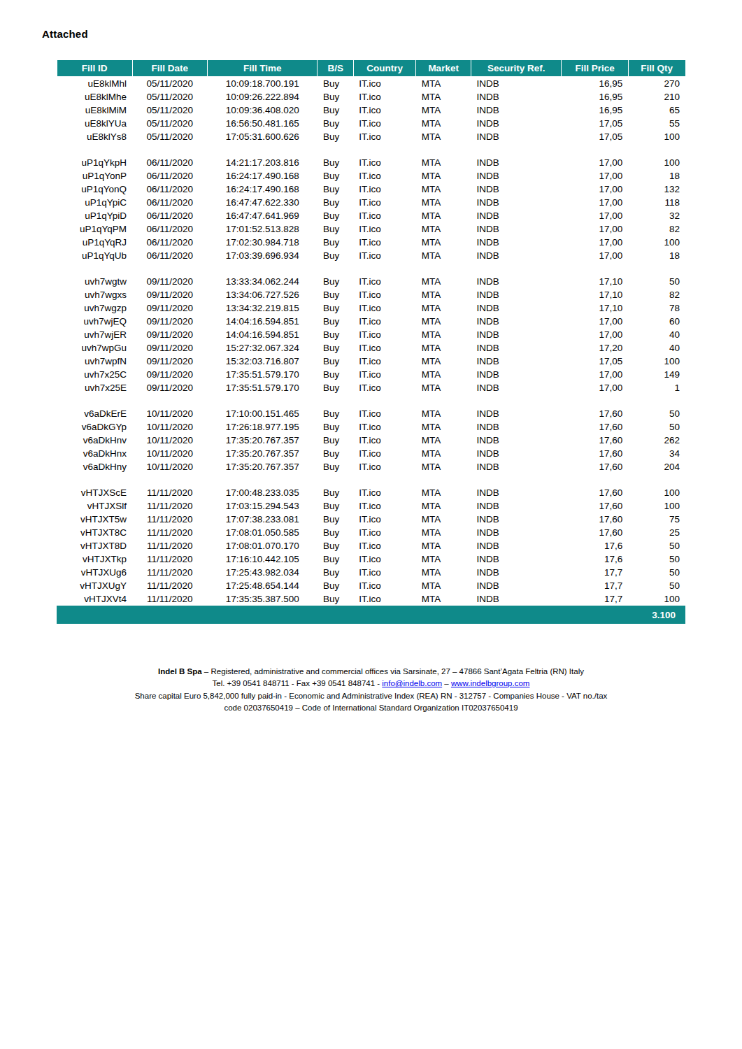Attached
| Fill ID | Fill Date | Fill Time | B/S | Country | Market | Security Ref. | Fill Price | Fill Qty |
| --- | --- | --- | --- | --- | --- | --- | --- | --- |
| uE8klMhl | 05/11/2020 | 10:09:18.700.191 | Buy | IT.ico | MTA | INDB | 16,95 | 270 |
| uE8klMhe | 05/11/2020 | 10:09:26.222.894 | Buy | IT.ico | MTA | INDB | 16,95 | 210 |
| uE8klMiM | 05/11/2020 | 10:09:36.408.020 | Buy | IT.ico | MTA | INDB | 16,95 | 65 |
| uE8klYUa | 05/11/2020 | 16:56:50.481.165 | Buy | IT.ico | MTA | INDB | 17,05 | 55 |
| uE8klYs8 | 05/11/2020 | 17:05:31.600.626 | Buy | IT.ico | MTA | INDB | 17,05 | 100 |
| uP1qYkpH | 06/11/2020 | 14:21:17.203.816 | Buy | IT.ico | MTA | INDB | 17,00 | 100 |
| uP1qYonP | 06/11/2020 | 16:24:17.490.168 | Buy | IT.ico | MTA | INDB | 17,00 | 18 |
| uP1qYonQ | 06/11/2020 | 16:24:17.490.168 | Buy | IT.ico | MTA | INDB | 17,00 | 132 |
| uP1qYpiC | 06/11/2020 | 16:47:47.622.330 | Buy | IT.ico | MTA | INDB | 17,00 | 118 |
| uP1qYpiD | 06/11/2020 | 16:47:47.641.969 | Buy | IT.ico | MTA | INDB | 17,00 | 32 |
| uP1qYqPM | 06/11/2020 | 17:01:52.513.828 | Buy | IT.ico | MTA | INDB | 17,00 | 82 |
| uP1qYqRJ | 06/11/2020 | 17:02:30.984.718 | Buy | IT.ico | MTA | INDB | 17,00 | 100 |
| uP1qYqUb | 06/11/2020 | 17:03:39.696.934 | Buy | IT.ico | MTA | INDB | 17,00 | 18 |
| uvh7wgtw | 09/11/2020 | 13:33:34.062.244 | Buy | IT.ico | MTA | INDB | 17,10 | 50 |
| uvh7wgxs | 09/11/2020 | 13:34:06.727.526 | Buy | IT.ico | MTA | INDB | 17,10 | 82 |
| uvh7wgzp | 09/11/2020 | 13:34:32.219.815 | Buy | IT.ico | MTA | INDB | 17,10 | 78 |
| uvh7wjEQ | 09/11/2020 | 14:04:16.594.851 | Buy | IT.ico | MTA | INDB | 17,00 | 60 |
| uvh7wjER | 09/11/2020 | 14:04:16.594.851 | Buy | IT.ico | MTA | INDB | 17,00 | 40 |
| uvh7wpGu | 09/11/2020 | 15:27:32.067.324 | Buy | IT.ico | MTA | INDB | 17,20 | 40 |
| uvh7wpfN | 09/11/2020 | 15:32:03.716.807 | Buy | IT.ico | MTA | INDB | 17,05 | 100 |
| uvh7x25C | 09/11/2020 | 17:35:51.579.170 | Buy | IT.ico | MTA | INDB | 17,00 | 149 |
| uvh7x25E | 09/11/2020 | 17:35:51.579.170 | Buy | IT.ico | MTA | INDB | 17,00 | 1 |
| v6aDkErE | 10/11/2020 | 17:10:00.151.465 | Buy | IT.ico | MTA | INDB | 17,60 | 50 |
| v6aDkGYp | 10/11/2020 | 17:26:18.977.195 | Buy | IT.ico | MTA | INDB | 17,60 | 50 |
| v6aDkHnv | 10/11/2020 | 17:35:20.767.357 | Buy | IT.ico | MTA | INDB | 17,60 | 262 |
| v6aDkHnx | 10/11/2020 | 17:35:20.767.357 | Buy | IT.ico | MTA | INDB | 17,60 | 34 |
| v6aDkHny | 10/11/2020 | 17:35:20.767.357 | Buy | IT.ico | MTA | INDB | 17,60 | 204 |
| vHTJXScE | 11/11/2020 | 17:00:48.233.035 | Buy | IT.ico | MTA | INDB | 17,60 | 100 |
| vHTJXSlf | 11/11/2020 | 17:03:15.294.543 | Buy | IT.ico | MTA | INDB | 17,60 | 100 |
| vHTJXT5w | 11/11/2020 | 17:07:38.233.081 | Buy | IT.ico | MTA | INDB | 17,60 | 75 |
| vHTJXT8C | 11/11/2020 | 17:08:01.050.585 | Buy | IT.ico | MTA | INDB | 17,60 | 25 |
| vHTJXT8D | 11/11/2020 | 17:08:01.070.170 | Buy | IT.ico | MTA | INDB | 17,6 | 50 |
| vHTJXTkp | 11/11/2020 | 17:16:10.442.105 | Buy | IT.ico | MTA | INDB | 17,6 | 50 |
| vHTJXUg6 | 11/11/2020 | 17:25:43.982.034 | Buy | IT.ico | MTA | INDB | 17,7 | 50 |
| vHTJXUgY | 11/11/2020 | 17:25:48.654.144 | Buy | IT.ico | MTA | INDB | 17,7 | 50 |
| vHTJXVt4 | 11/11/2020 | 17:35:35.387.500 | Buy | IT.ico | MTA | INDB | 17,7 | 100 |
| | | | | | | | | 3.100 |
Indel B Spa – Registered, administrative and commercial offices via Sarsinate, 27 – 47866 Sant’Agata Feltria (RN) Italy
Tel. +39 0541 848711 - Fax +39 0541 848741 - info@indelb.com – www.indelbgroup.com
Share capital Euro 5,842,000 fully paid-in - Economic and Administrative Index (REA) RN - 312757 - Companies House - VAT no./tax
code 02037650419 – Code of International Standard Organization IT02037650419